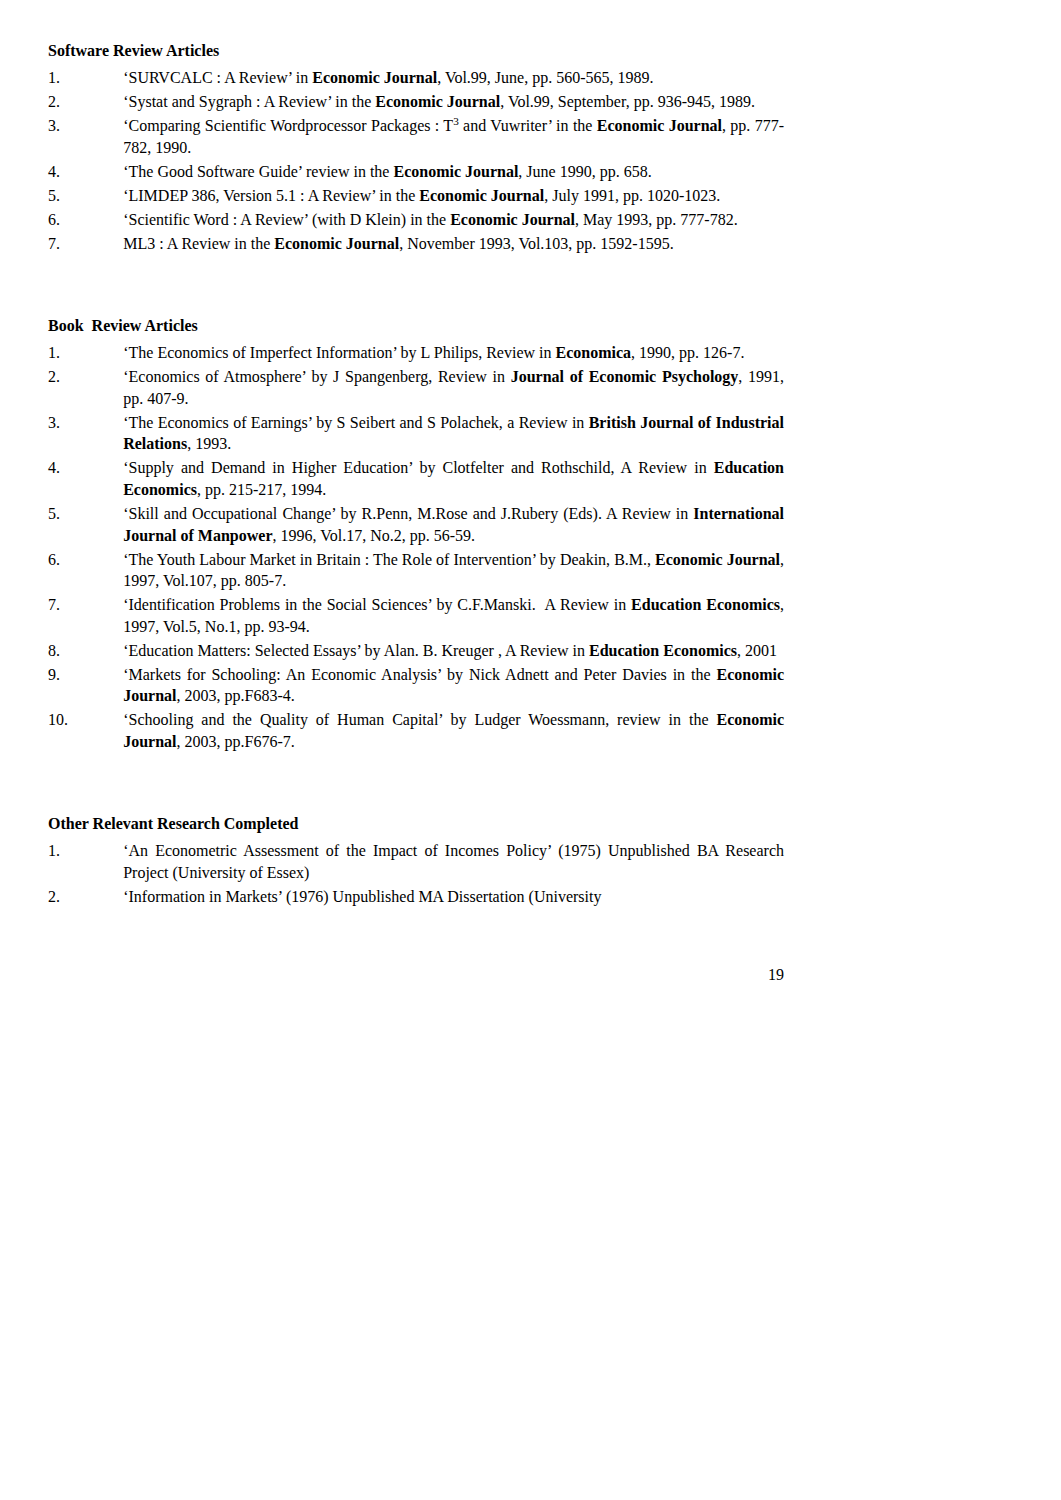Software Review Articles
1.‘SURVCALC : A Review’ in Economic Journal, Vol.99, June, pp. 560-565, 1989.
2.‘Systat and Sygraph : A Review’ in the Economic Journal, Vol.99, September, pp. 936-945, 1989.
3.‘Comparing Scientific Wordprocessor Packages : T3 and Vuwriter’ in the Economic Journal, pp. 777-782, 1990.
4.‘The Good Software Guide’ review in the Economic Journal, June 1990, pp. 658.
5.‘LIMDEP 386, Version 5.1 : A Review’ in the Economic Journal, July 1991, pp. 1020-1023.
6.‘Scientific Word : A Review’ (with D Klein) in the Economic Journal, May 1993, pp. 777-782.
7. ML3 : A Review in the Economic Journal, November 1993, Vol.103, pp. 1592-1595.
Book Review Articles
1.‘The Economics of Imperfect Information’ by L Philips, Review in Economica, 1990, pp. 126-7.
2.‘Economics of Atmosphere’ by J Spangenberg, Review in Journal of Economic Psychology, 1991, pp. 407-9.
3.‘The Economics of Earnings’ by S Seibert and S Polachek, a Review in British Journal of Industrial Relations, 1993.
4.‘Supply and Demand in Higher Education’ by Clotfelter and Rothschild, A Review in Education Economics, pp. 215-217, 1994.
5.‘Skill and Occupational Change’ by R.Penn, M.Rose and J.Rubery (Eds). A Review in International Journal of Manpower, 1996, Vol.17, No.2, pp. 56-59.
6.‘The Youth Labour Market in Britain : The Role of Intervention’ by Deakin, B.M., Economic Journal, 1997, Vol.107, pp. 805-7.
7.‘Identification Problems in the Social Sciences’ by C.F.Manski. A Review in Education Economics, 1997, Vol.5, No.1, pp. 93-94.
8.‘Education Matters: Selected Essays’ by Alan. B. Kreuger , A Review in Education Economics, 2001
9.‘Markets for Schooling: An Economic Analysis’ by Nick Adnett and Peter Davies in the Economic Journal, 2003, pp.F683-4.
10.‘Schooling and the Quality of Human Capital’ by Ludger Woessmann, review in the Economic Journal, 2003, pp.F676-7.
Other Relevant Research Completed
1.‘An Econometric Assessment of the Impact of Incomes Policy’ (1975) Unpublished BA Research Project (University of Essex)
2.‘Information in Markets’ (1976) Unpublished MA Dissertation (University
19